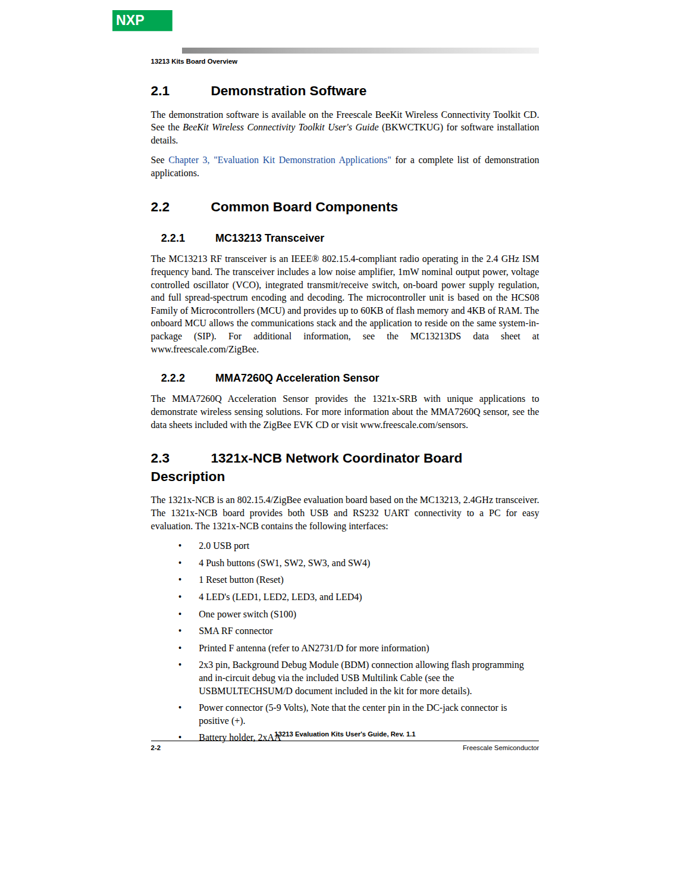NXP
13213 Kits Board Overview
2.1 Demonstration Software
The demonstration software is available on the Freescale BeeKit Wireless Connectivity Toolkit CD. See the BeeKit Wireless Connectivity Toolkit User's Guide (BKWCTKUG) for software installation details.
See Chapter 3, "Evaluation Kit Demonstration Applications" for a complete list of demonstration applications.
2.2 Common Board Components
2.2.1 MC13213 Transceiver
The MC13213 RF transceiver is an IEEE® 802.15.4-compliant radio operating in the 2.4 GHz ISM frequency band. The transceiver includes a low noise amplifier, 1mW nominal output power, voltage controlled oscillator (VCO), integrated transmit/receive switch, on-board power supply regulation, and full spread-spectrum encoding and decoding. The microcontroller unit is based on the HCS08 Family of Microcontrollers (MCU) and provides up to 60KB of flash memory and 4KB of RAM. The onboard MCU allows the communications stack and the application to reside on the same system-in-package (SIP). For additional information, see the MC13213DS data sheet at www.freescale.com/ZigBee.
2.2.2 MMA7260Q Acceleration Sensor
The MMA7260Q Acceleration Sensor provides the 1321x-SRB with unique applications to demonstrate wireless sensing solutions. For more information about the MMA7260Q sensor, see the data sheets included with the ZigBee EVK CD or visit www.freescale.com/sensors.
2.31321x-NCB Network Coordinator Board Description
The 1321x-NCB is an 802.15.4/ZigBee evaluation board based on the MC13213, 2.4GHz transceiver. The 1321x-NCB board provides both USB and RS232 UART connectivity to a PC for easy evaluation. The 1321x-NCB contains the following interfaces:
2.0 USB port
4 Push buttons (SW1, SW2, SW3, and SW4)
1 Reset button (Reset)
4 LED's (LED1, LED2, LED3, and LED4)
One power switch (S100)
SMA RF connector
Printed F antenna (refer to AN2731/D for more information)
2x3 pin, Background Debug Module (BDM) connection allowing flash programming and in-circuit debug via the included USB Multilink Cable (see the USBMULTECHSUM/D document included in the kit for more details).
Power connector (5-9 Volts), Note that the center pin in the DC-jack connector is positive (+).
Battery holder, 2xAA
13213 Evaluation Kits User's Guide, Rev. 1.1
2-2
Freescale Semiconductor